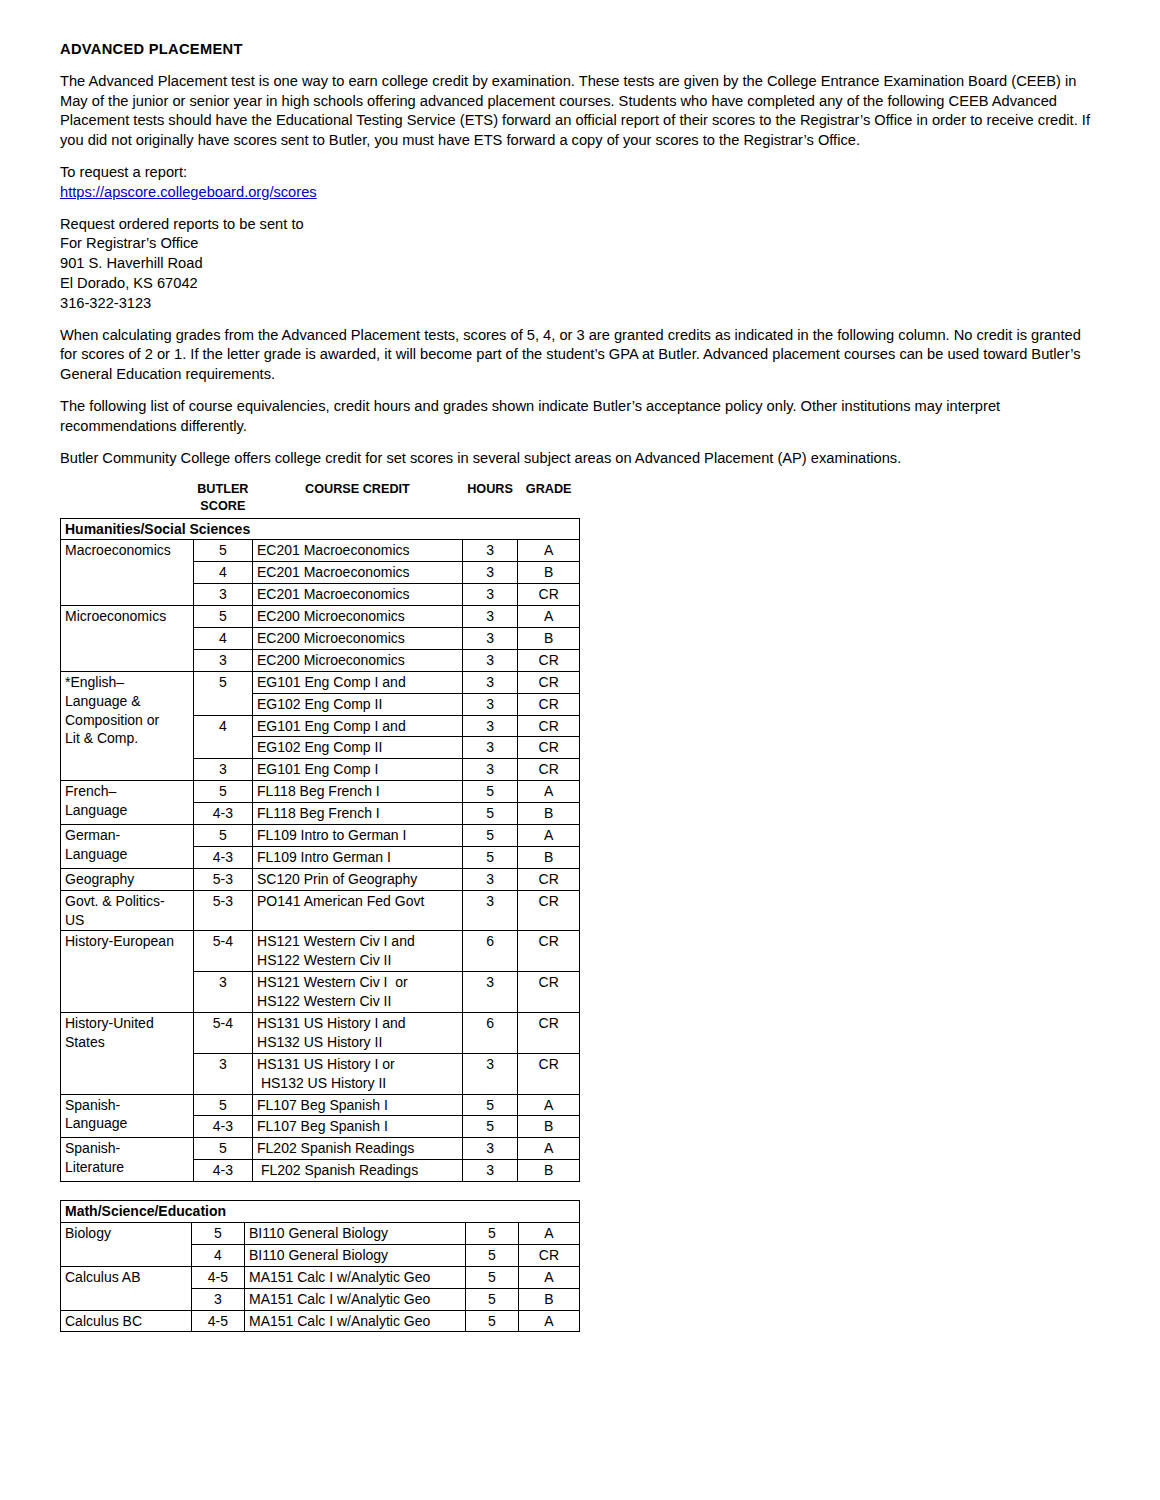ADVANCED PLACEMENT
The Advanced Placement test is one way to earn college credit by examination. These tests are given by the College Entrance Examination Board (CEEB) in May of the junior or senior year in high schools offering advanced placement courses. Students who have completed any of the following CEEB Advanced Placement tests should have the Educational Testing Service (ETS) forward an official report of their scores to the Registrar’s Office in order to receive credit. If you did not originally have scores sent to Butler, you must have ETS forward a copy of your scores to the Registrar’s Office.
To request a report:
https://apscore.collegeboard.org/scores
Request ordered reports to be sent to
For Registrar’s Office
901 S. Haverhill Road
El Dorado, KS 67042
316-322-3123
When calculating grades from the Advanced Placement tests, scores of 5, 4, or 3 are granted credits as indicated in the following column. No credit is granted for scores of 2 or 1. If the letter grade is awarded, it will become part of the student’s GPA at Butler. Advanced placement courses can be used toward Butler’s General Education requirements.
The following list of course equivalencies, credit hours and grades shown indicate Butler’s acceptance policy only. Other institutions may interpret recommendations differently.
Butler Community College offers college credit for set scores in several subject areas on Advanced Placement (AP) examinations.
| | BUTLER SCORE | COURSE CREDIT | HOURS | GRADE |
| Humanities/Social Sciences |
| Macroeconomics | 5 | EC201 Macroeconomics | 3 | A |
| 4 | EC201 Macroeconomics | 3 | B |
| 3 | EC201 Macroeconomics | 3 | CR |
| Microeconomics | 5 | EC200 Microeconomics | 3 | A |
| 4 | EC200 Microeconomics | 3 | B |
| 3 | EC200 Microeconomics | 3 | CR |
| *English– Language & Composition or Lit & Comp. | 5 | EG101 Eng Comp I and | 3 | CR |
| EG102 Eng Comp II | 3 | CR |
| 4 | EG101 Eng Comp I and | 3 | CR |
| EG102 Eng Comp II | 3 | CR |
| 3 | EG101 Eng Comp I | 3 | CR |
| French– Language | 5 | FL118 Beg French I | 5 | A |
| 4-3 | FL118 Beg French I | 5 | B |
| German- Language | 5 | FL109 Intro to German I | 5 | A |
| 4-3 | FL109 Intro German I | 5 | B |
| Geography | 5-3 | SC120 Prin of Geography | 3 | CR |
| Govt. & Politics- US | 5-3 | PO141 American Fed Govt | 3 | CR |
| History-European | 5-4 | HS121 Western Civ I and HS122 Western Civ II | 6 | CR |
| 3 | HS121 Western Civ I or HS122 Western Civ II | 3 | CR |
| History-United States | 5-4 | HS131 US History I and HS132 US History II | 6 | CR |
| 3 | HS131 US History I or HS132 US History II | 3 | CR |
| Spanish- Language | 5 | FL107 Beg Spanish I | 5 | A |
| 4-3 | FL107 Beg Spanish I | 5 | B |
| Spanish- Literature | 5 | FL202 Spanish Readings | 3 | A |
| 4-3 | FL202 Spanish Readings | 3 | B |
| Math/Science/Education |
| Biology | 5 | BI110 General Biology | 5 | A |
| 4 | BI110 General Biology | 5 | CR |
| Calculus AB | 4-5 | MA151 Calc I w/Analytic Geo | 5 | A |
| 3 | MA151 Calc I w/Analytic Geo | 5 | B |
| Calculus BC | 4-5 | MA151 Calc I w/Analytic Geo | 5 | A |